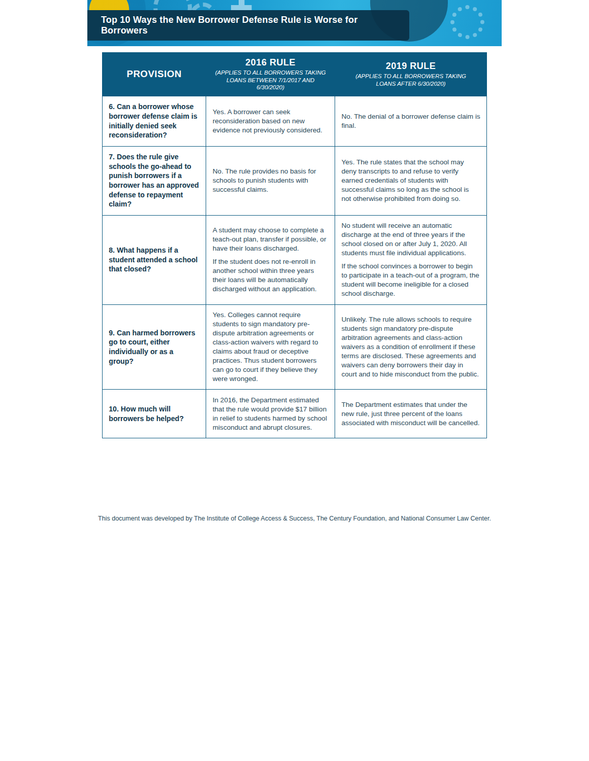Top 10 Ways the New Borrower Defense Rule is Worse for Borrowers
| PROVISION | 2016 RULE (APPLIES TO ALL BORROWERS TAKING LOANS BETWEEN 7/1/2017 AND 6/30/2020) | 2019 RULE (APPLIES TO ALL BORROWERS TAKING LOANS AFTER 6/30/2020) |
| --- | --- | --- |
| 6. Can a borrower whose borrower defense claim is initially denied seek reconsideration? | Yes. A borrower can seek reconsideration based on new evidence not previously considered. | No. The denial of a borrower defense claim is final. |
| 7. Does the rule give schools the go-ahead to punish borrowers if a borrower has an approved defense to repayment claim? | No. The rule provides no basis for schools to punish students with successful claims. | Yes. The rule states that the school may deny transcripts to and refuse to verify earned credentials of students with successful claims so long as the school is not otherwise prohibited from doing so. |
| 8. What happens if a student attended a school that closed? | A student may choose to complete a teach-out plan, transfer if possible, or have their loans discharged. If the student does not re-enroll in another school within three years their loans will be automatically discharged without an application. | No student will receive an automatic discharge at the end of three years if the school closed on or after July 1, 2020. All students must file individual applications. If the school convinces a borrower to begin to participate in a teach-out of a program, the student will become ineligible for a closed school discharge. |
| 9. Can harmed borrowers go to court, either individually or as a group? | Yes. Colleges cannot require students to sign mandatory pre-dispute arbitration agreements or class-action waivers with regard to claims about fraud or deceptive practices. Thus student borrowers can go to court if they believe they were wronged. | Unlikely. The rule allows schools to require students sign mandatory pre-dispute arbitration agreements and class-action waivers as a condition of enrollment if these terms are disclosed. These agreements and waivers can deny borrowers their day in court and to hide misconduct from the public. |
| 10. How much will borrowers be helped? | In 2016, the Department estimated that the rule would provide $17 billion in relief to students harmed by school misconduct and abrupt closures. | The Department estimates that under the new rule, just three percent of the loans associated with misconduct will be cancelled. |
This document was developed by The Institute of College Access & Success, The Century Foundation, and National Consumer Law Center.